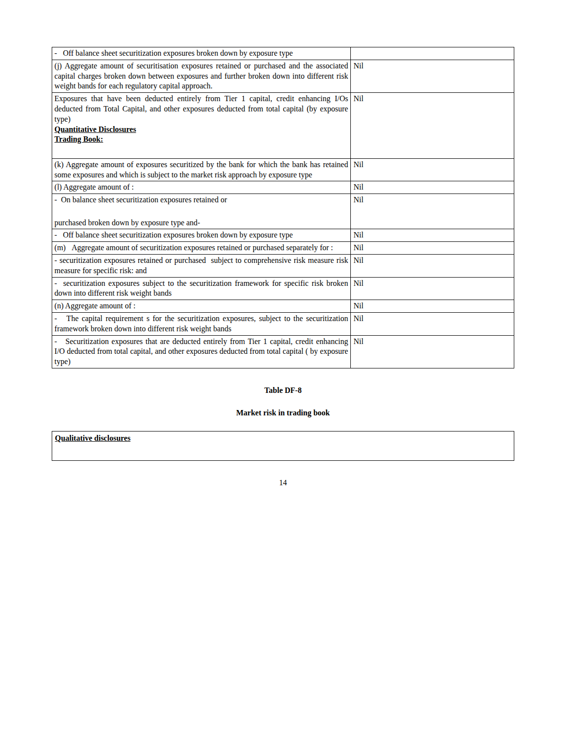| - Off balance sheet securitization exposures broken down by exposure type | |
| (j) Aggregate amount of securitisation exposures retained or purchased and the associated capital charges broken down between exposures and further broken down into different risk weight bands for each regulatory capital approach. | Nil |
| Exposures that have been deducted entirely from Tier 1 capital, credit enhancing I/Os deducted from Total Capital, and other exposures deducted from total capital (by exposure type) Quantitative Disclosures Trading Book: | Nil |
| (k) Aggregate amount of exposures securitized by the bank for which the bank has retained some exposures and which is subject to the market risk approach by exposure type | Nil |
| (l) Aggregate amount of : | Nil |
| - On balance sheet securitization exposures retained or purchased broken down by exposure type and- | Nil |
| - Off balance sheet securitization exposures broken down by exposure type | Nil |
| (m) Aggregate amount of securitization exposures retained or purchased separately for : | Nil |
| - securitization exposures retained or purchased subject to comprehensive risk measure risk measure for specific risk: and | Nil |
| - securitization exposures subject to the securitization framework for specific risk broken down into different risk weight bands | Nil |
| (n) Aggregate amount of : | Nil |
| - The capital requirement s for the securitization exposures, subject to the securitization framework broken down into different risk weight bands | Nil |
| - Securitization exposures that are deducted entirely from Tier 1 capital, credit enhancing I/O deducted from total capital, and other exposures deducted from total capital ( by exposure type) | Nil |
Table DF-8
Market risk in trading book
| Qualitative disclosures |
14